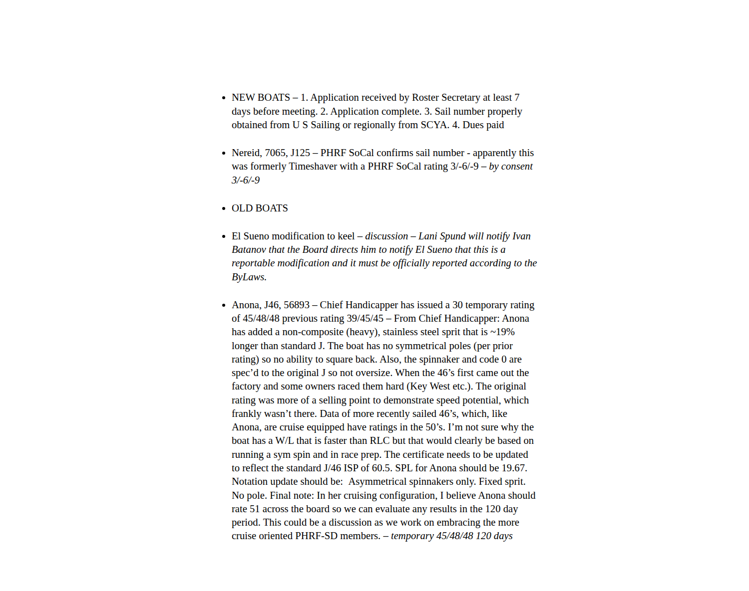NEW BOATS – 1. Application received by Roster Secretary at least 7 days before meeting. 2. Application complete. 3. Sail number properly obtained from U S Sailing or regionally from SCYA. 4. Dues paid
Nereid, 7065, J125 – PHRF SoCal confirms sail number - apparently this was formerly Timeshaver with a PHRF SoCal rating 3/-6/-9 – by consent 3/-6/-9
OLD BOATS
El Sueno modification to keel – discussion – Lani Spund will notify Ivan Batanov that the Board directs him to notify El Sueno that this is a reportable modification and it must be officially reported according to the ByLaws.
Anona, J46, 56893 – Chief Handicapper has issued a 30 temporary rating of 45/48/48 previous rating 39/45/45 – From Chief Handicapper: Anona has added a non-composite (heavy), stainless steel sprit that is ~19% longer than standard J. The boat has no symmetrical poles (per prior rating) so no ability to square back. Also, the spinnaker and code 0 are spec’d to the original J so not oversize. When the 46’s first came out the factory and some owners raced them hard (Key West etc.). The original rating was more of a selling point to demonstrate speed potential, which frankly wasn’t there. Data of more recently sailed 46’s, which, like Anona, are cruise equipped have ratings in the 50’s. I’m not sure why the boat has a W/L that is faster than RLC but that would clearly be based on running a sym spin and in race prep. The certificate needs to be updated to reflect the standard J/46 ISP of 60.5. SPL for Anona should be 19.67. Notation update should be: Asymmetrical spinnakers only. Fixed sprit. No pole. Final note: In her cruising configuration, I believe Anona should rate 51 across the board so we can evaluate any results in the 120 day period. This could be a discussion as we work on embracing the more cruise oriented PHRF-SD members. – temporary 45/48/48 120 days